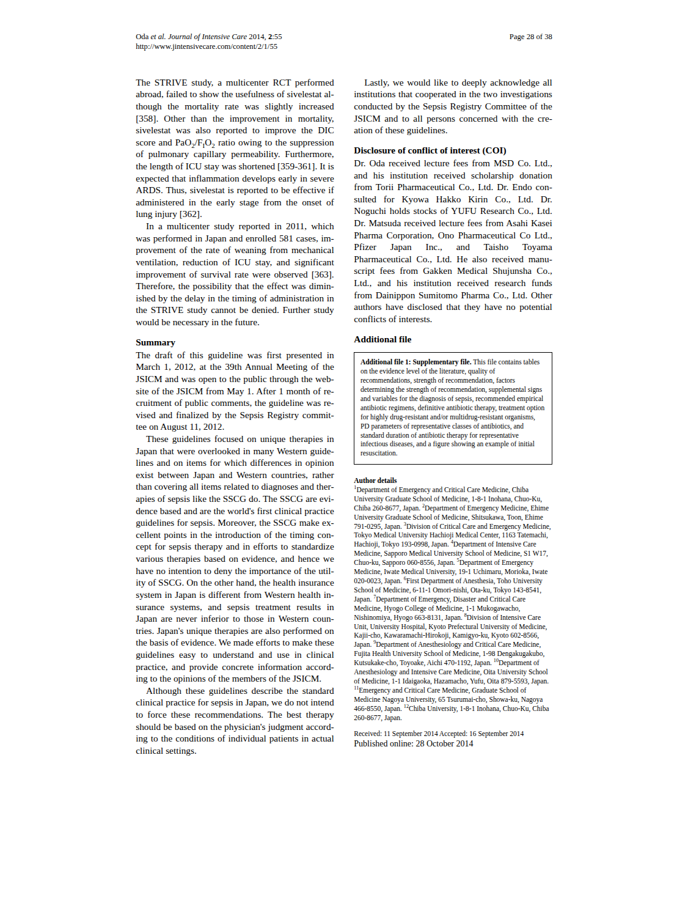Oda et al. Journal of Intensive Care 2014, 2:55
http://www.jintensivecare.com/content/2/1/55
Page 28 of 38
The STRIVE study, a multicenter RCT performed abroad, failed to show the usefulness of sivelestat although the mortality rate was slightly increased [358]. Other than the improvement in mortality, sivelestat was also reported to improve the DIC score and PaO2/FIO2 ratio owing to the suppression of pulmonary capillary permeability. Furthermore, the length of ICU stay was shortened [359-361]. It is expected that inflammation develops early in severe ARDS. Thus, sivelestat is reported to be effective if administered in the early stage from the onset of lung injury [362].
In a multicenter study reported in 2011, which was performed in Japan and enrolled 581 cases, improvement of the rate of weaning from mechanical ventilation, reduction of ICU stay, and significant improvement of survival rate were observed [363]. Therefore, the possibility that the effect was diminished by the delay in the timing of administration in the STRIVE study cannot be denied. Further study would be necessary in the future.
Summary
The draft of this guideline was first presented in March 1, 2012, at the 39th Annual Meeting of the JSICM and was open to the public through the website of the JSICM from May 1. After 1 month of recruitment of public comments, the guideline was revised and finalized by the Sepsis Registry committee on August 11, 2012.
These guidelines focused on unique therapies in Japan that were overlooked in many Western guidelines and on items for which differences in opinion exist between Japan and Western countries, rather than covering all items related to diagnoses and therapies of sepsis like the SSCG do. The SSCG are evidence based and are the world's first clinical practice guidelines for sepsis. Moreover, the SSCG make excellent points in the introduction of the timing concept for sepsis therapy and in efforts to standardize various therapies based on evidence, and hence we have no intention to deny the importance of the utility of SSCG. On the other hand, the health insurance system in Japan is different from Western health insurance systems, and sepsis treatment results in Japan are never inferior to those in Western countries. Japan's unique therapies are also performed on the basis of evidence. We made efforts to make these guidelines easy to understand and use in clinical practice, and provide concrete information according to the opinions of the members of the JSICM.
Although these guidelines describe the standard clinical practice for sepsis in Japan, we do not intend to force these recommendations. The best therapy should be based on the physician's judgment according to the conditions of individual patients in actual clinical settings.
Lastly, we would like to deeply acknowledge all institutions that cooperated in the two investigations conducted by the Sepsis Registry Committee of the JSICM and to all persons concerned with the creation of these guidelines.
Disclosure of conflict of interest (COI)
Dr. Oda received lecture fees from MSD Co. Ltd., and his institution received scholarship donation from Torii Pharmaceutical Co., Ltd. Dr. Endo consulted for Kyowa Hakko Kirin Co., Ltd. Dr. Noguchi holds stocks of YUFU Research Co., Ltd. Dr. Matsuda received lecture fees from Asahi Kasei Pharma Corporation, Ono Pharmaceutical Co Ltd., Pfizer Japan Inc., and Taisho Toyama Pharmaceutical Co., Ltd. He also received manuscript fees from Gakken Medical Shujunsha Co., Ltd., and his institution received research funds from Dainippon Sumitomo Pharma Co., Ltd. Other authors have disclosed that they have no potential conflicts of interests.
Additional file
Additional file 1: Supplementary file. This file contains tables on the evidence level of the literature, quality of recommendations, strength of recommendation, factors determining the strength of recommendation, supplemental signs and variables for the diagnosis of sepsis, recommended empirical antibiotic regimens, definitive antibiotic therapy, treatment option for highly drug-resistant and/or multidrug-resistant organisms, PD parameters of representative classes of antibiotics, and standard duration of antibiotic therapy for representative infectious diseases, and a figure showing an example of initial resuscitation.
Author details
1Department of Emergency and Critical Care Medicine, Chiba University Graduate School of Medicine, 1-8-1 Inohana, Chuo-Ku, Chiba 260-8677, Japan. 2Department of Emergency Medicine, Ehime University Graduate School of Medicine, Shitsukawa, Toon, Ehime 791-0295, Japan. 3Division of Critical Care and Emergency Medicine, Tokyo Medical University Hachioji Medical Center, 1163 Tatemachi, Hachioji, Tokyo 193-0998, Japan. 4Department of Intensive Care Medicine, Sapporo Medical University School of Medicine, S1 W17, Chuo-ku, Sapporo 060-8556, Japan. 5Department of Emergency Medicine, Iwate Medical University, 19-1 Uchimaru, Morioka, Iwate 020-0023, Japan. 6First Department of Anesthesia, Toho University School of Medicine, 6-11-1 Omori-nishi, Ota-ku, Tokyo 143-8541, Japan. 7Department of Emergency, Disaster and Critical Care Medicine, Hyogo College of Medicine, 1-1 Mukogawacho, Nishinomiya, Hyogo 663-8131, Japan. 8Division of Intensive Care Unit, University Hospital, Kyoto Prefectural University of Medicine, Kajii-cho, Kawaramachi-Hirokoji, Kamigyo-ku, Kyoto 602-8566, Japan. 9Department of Anesthesiology and Critical Care Medicine, Fujita Health University School of Medicine, 1-98 Dengakugakubo, Kutsukake-cho, Toyoake, Aichi 470-1192, Japan. 10Department of Anesthesiology and Intensive Care Medicine, Oita University School of Medicine, 1-1 Idaigaoka, Hazamacho, Yufu, Oita 879-5593, Japan. 11Emergency and Critical Care Medicine, Graduate School of Medicine Nagoya University, 65 Tsurumai-cho, Showa-ku, Nagoya 466-8550, Japan. 12Chiba University, 1-8-1 Inohana, Chuo-Ku, Chiba 260-8677, Japan.
Received: 11 September 2014 Accepted: 16 September 2014
Published online: 28 October 2014